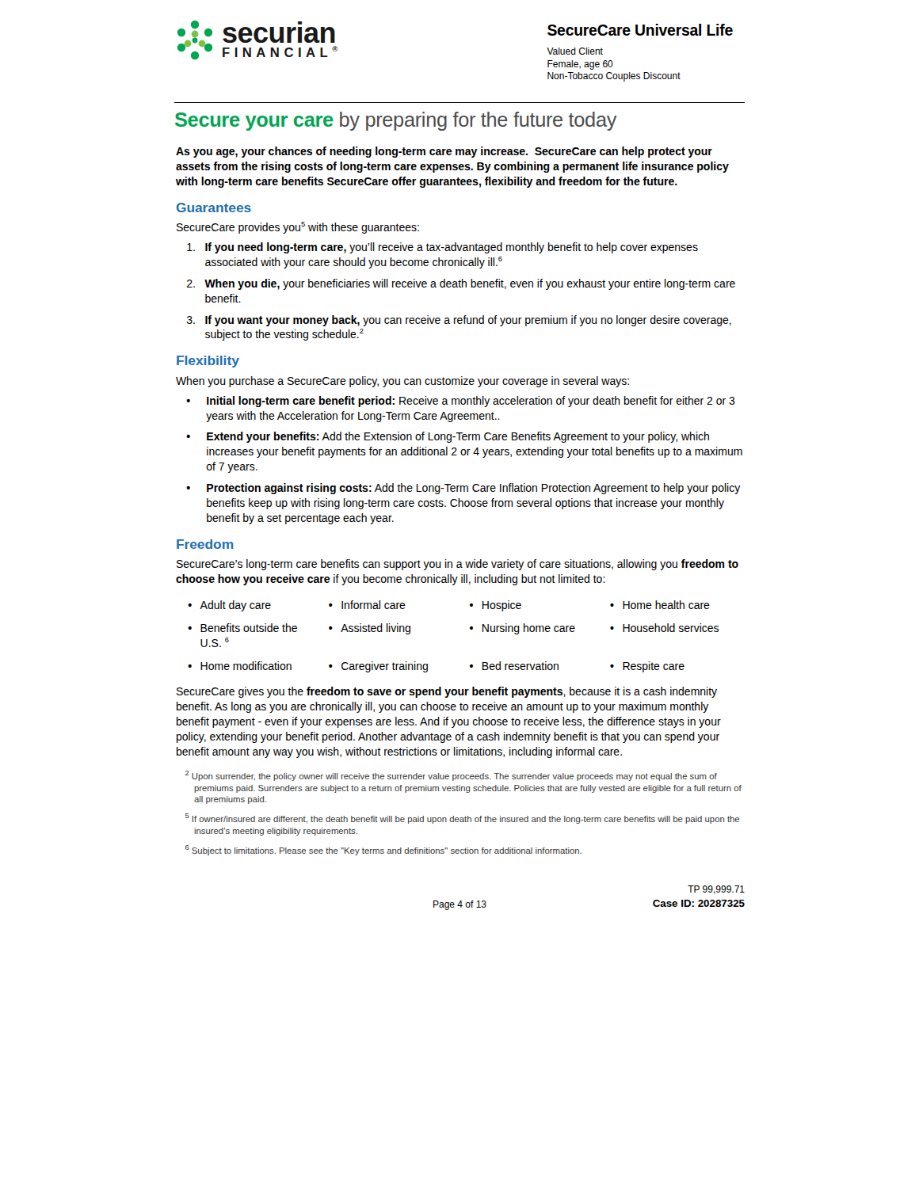securian FINANCIAL®
SecureCare Universal Life
Valued Client
Female, age 60
Non-Tobacco Couples Discount
Secure your care by preparing for the future today
As you age, your chances of needing long-term care may increase. SecureCare can help protect your assets from the rising costs of long-term care expenses. By combining a permanent life insurance policy with long-term care benefits SecureCare offer guarantees, flexibility and freedom for the future.
Guarantees
SecureCare provides you5 with these guarantees:
If you need long-term care, you’ll receive a tax-advantaged monthly benefit to help cover expenses associated with your care should you become chronically ill.6
When you die, your beneficiaries will receive a death benefit, even if you exhaust your entire long-term care benefit.
If you want your money back, you can receive a refund of your premium if you no longer desire coverage, subject to the vesting schedule.2
Flexibility
When you purchase a SecureCare policy, you can customize your coverage in several ways:
Initial long-term care benefit period: Receive a monthly acceleration of your death benefit for either 2 or 3 years with the Acceleration for Long-Term Care Agreement..
Extend your benefits: Add the Extension of Long-Term Care Benefits Agreement to your policy, which increases your benefit payments for an additional 2 or 4 years, extending your total benefits up to a maximum of 7 years.
Protection against rising costs: Add the Long-Term Care Inflation Protection Agreement to help your policy benefits keep up with rising long-term care costs. Choose from several options that increase your monthly benefit by a set percentage each year.
Freedom
SecureCare’s long-term care benefits can support you in a wide variety of care situations, allowing you freedom to choose how you receive care if you become chronically ill, including but not limited to:
Adult day care
Informal care
Hospice
Home health care
Benefits outside the U.S. 6
Assisted living
Nursing home care
Household services
Home modification
Caregiver training
Bed reservation
Respite care
SecureCare gives you the freedom to save or spend your benefit payments, because it is a cash indemnity benefit. As long as you are chronically ill, you can choose to receive an amount up to your maximum monthly benefit payment - even if your expenses are less. And if you choose to receive less, the difference stays in your policy, extending your benefit period. Another advantage of a cash indemnity benefit is that you can spend your benefit amount any way you wish, without restrictions or limitations, including informal care.
2 Upon surrender, the policy owner will receive the surrender value proceeds. The surrender value proceeds may not equal the sum of premiums paid. Surrenders are subject to a return of premium vesting schedule. Policies that are fully vested are eligible for a full return of all premiums paid.
5 If owner/insured are different, the death benefit will be paid upon death of the insured and the long-term care benefits will be paid upon the insured’s meeting eligibility requirements.
6 Subject to limitations. Please see the "Key terms and definitions" section for additional information.
Page 4 of 13
TP 99,999.71
Case ID: 20287325